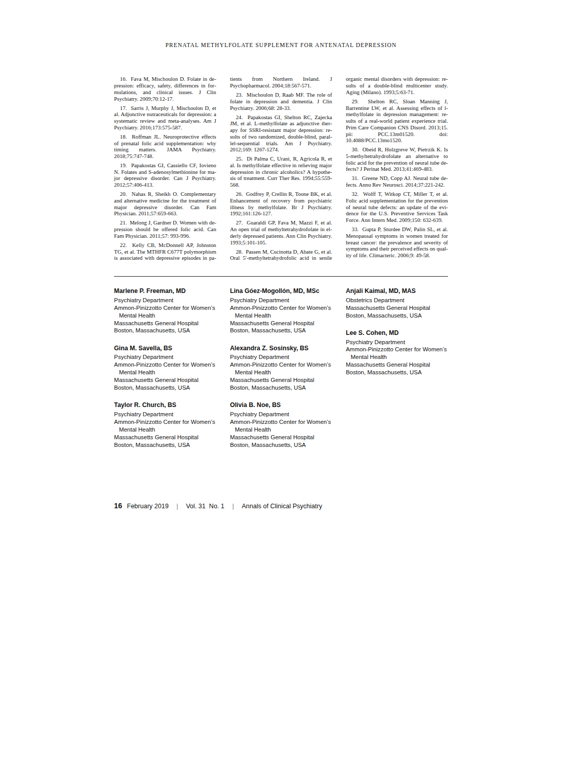Prenatal Methylfolate Supplement for Antenatal Depression
16. Fava M, Mischoulon D. Folate in depression: efficacy, safety, differences in formulations, and clinical issues. J Clin Psychiatry. 2009;70:12-17.
17. Sarris J, Murphy J, Mischoulon D, et al. Adjunctive nutraceuticals for depression: a systematic review and meta-analyses. Am J Psychiatry. 2016;173:575-587.
18. Roffman JL. Neuroprotective effects of prenatal folic acid supplementation: why timing matters. JAMA Psychiatry. 2018;75:747-748.
19. Papakostas GI, Cassiello CF, Iovieno N. Folates and S-adenosylmethionine for major depressive disorder. Can J Psychiatry. 2012;57:406-413.
20. Nahas R, Sheikh O. Complementary and alternative medicine for the treatment of major depressive disorder. Can Fam Physician. 2011;57:659-663.
21. Melong J, Gardner D. Women with depression should be offered folic acid. Can Fam Physician. 2011;57: 993-996.
22. Kelly CB, McDonnell AP, Johnston TG, et al. The MTHFR C677T polymorphism is associated with depressive episodes in patients from Northern Ireland. J Psychopharmacol. 2004;18:567-571.
23. Mischoulon D, Raab MF. The role of folate in depression and dementia. J Clin Psychiatry. 2006;68: 28-33.
24. Papakostas GI, Shelton RC, Zajecka JM, et al. L-methylfolate as adjunctive therapy for SSRI-resistant major depression: results of two randomized, double-blind, parallel-sequential trials. Am J Psychiatry. 2012;169: 1267-1274.
25. Di Palma C, Urani, R, Agricola R, et al. Is methylfolate effective in relieving major depression in chronic alcoholics? A hypothesis of treatment. Curr Ther Res. 1994;55:559-568.
26. Godfrey P, Crellin R, Toone BK, et al. Enhancement of recovery from psychiatric illness by methylfolate. Br J Psychiatry. 1992;161:126-127.
27. Guaraldi GP, Fava M, Mazzi F, et al. An open trial of methyltetrahydrofolate in elderly depressed patients. Ann Clin Psychiatry. 1993;5:101-105.
28. Passen M, Cucinotta D, Abate G, et al. Oral 5′-methyltetrahydrofolic acid in senile organic mental disorders with depression: results of a double-blind multicenter study. Aging (Milano). 1993;5:63-71.
29. Shelton RC, Sloan Manning J, Barrentine LW, et al. Assessing effects of l-methylfolate in depression management: results of a real-world patient experience trial. Prim Care Companion CNS Disord. 2013;15. pii: PCC.13m01520. doi: 10.4088/PCC.13mo1520.
30. Obeid R, Holzgreve W, Pietrzik K. Is 5-methyltetrahydrofolate an alternative to folic acid for the prevention of neural tube defects? J Perinat Med. 2013;41:469-483.
31. Greene ND, Copp AJ. Neural tube defects. Annu Rev Neurosci. 2014;37:221-242.
32. Wolff T, Witkop CT, Miller T, et al. Folic acid supplementation for the prevention of neural tube defects: an update of the evidence for the U.S. Preventive Services Task Force. Ann Intern Med. 2009;150: 632-639.
33. Gupta P, Sturdee DW, Palin SL, et al. Menopausal symptoms in women treated for breast cancer: the prevalence and severity of symptoms and their perceived effects on quality of life. Climacteric. 2006;9: 49-58.
Marlene P. Freeman, MD
Psychiatry Department
Ammon-Pinizzotto Center for Women’s
Mental Health
Massachusetts General Hospital
Boston, Massachusetts, USA
Gina M. Savella, BS
Psychiatry Department
Ammon-Pinizzotto Center for Women’s
Mental Health
Massachusetts General Hospital
Boston, Massachusetts, USA
Taylor R. Church, BS
Psychiatry Department
Ammon-Pinizzotto Center for Women’s
Mental Health
Massachusetts General Hospital
Boston, Massachusetts, USA
Lina Góez-Mogollón, MD, MSc
Psychiatry Department
Ammon-Pinizzotto Center for Women’s
Mental Health
Massachusetts General Hospital
Boston, Massachusetts, USA
Alexandra Z. Sosinsky, BS
Psychiatry Department
Ammon-Pinizzotto Center for Women’s
Mental Health
Massachusetts General Hospital
Boston, Massachusetts, USA
Olivia B. Noe, BS
Psychiatry Department
Ammon-Pinizzotto Center for Women’s
Mental Health
Massachusetts General Hospital
Boston, Massachusetts, USA
Anjali Kaimal, MD, MAS
Obstetrics Department
Massachusetts General Hospital
Boston, Massachusetts, USA
Lee S. Cohen, MD
Psychiatry Department
Ammon-Pinizzotto Center for Women’s
Mental Health
Massachusetts General Hospital
Boston, Massachusetts, USA
16 February 2019 | Vol. 31 No. 1 | Annals of Clinical Psychiatry